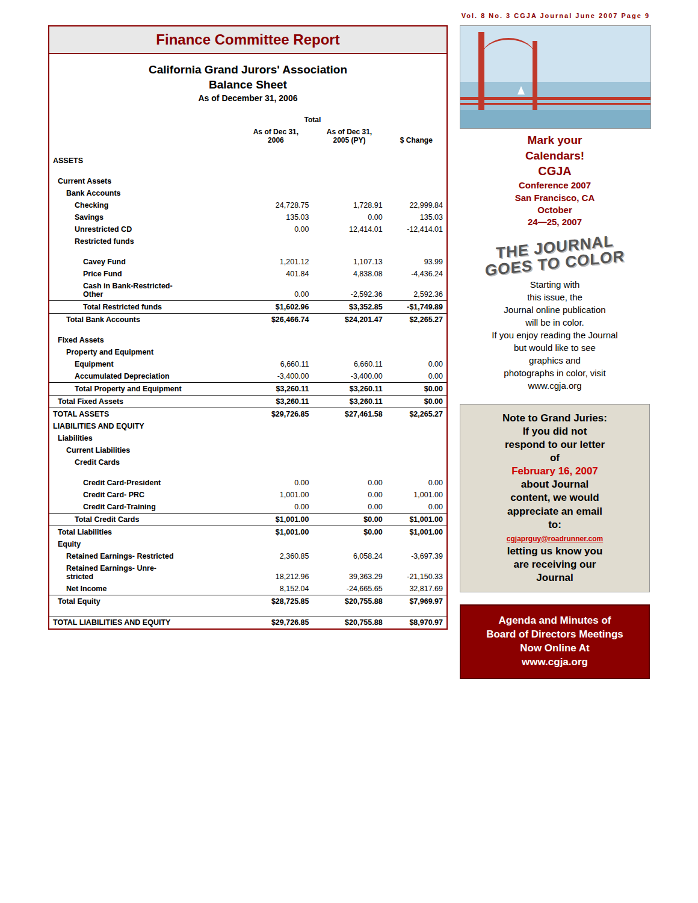Vol. 8 No. 3 CGJA Journal June 2007 Page 9
Finance Committee Report
California Grand Jurors' Association
Balance Sheet
As of December 31, 2006
| | Total | |
| | As of Dec 31, 2006 | As of Dec 31, 2005 (PY) | $ Change |
| ASSETS | | | |
| Current Assets | | | |
| Bank Accounts | | | |
| Checking | 24,728.75 | 1,728.91 | 22,999.84 |
| Savings | 135.03 | 0.00 | 135.03 |
| Unrestricted CD | 0.00 | 12,414.01 | -12,414.01 |
| Restricted funds | | | |
| Cavey Fund | 1,201.12 | 1,107.13 | 93.99 |
| Price Fund | 401.84 | 4,838.08 | -4,436.24 |
| Cash in Bank-Restricted- Other | 0.00 | -2,592.36 | 2,592.36 |
| Total Restricted funds | $1,602.96 | $3,352.85 | -$1,749.89 |
| Total Bank Accounts | $26,466.74 | $24,201.47 | $2,265.27 |
| Fixed Assets | | | |
| Property and Equipment | | | |
| Equipment | 6,660.11 | 6,660.11 | 0.00 |
| Accumulated Depreciation | -3,400.00 | -3,400.00 | 0.00 |
| Total Property and Equipment | $3,260.11 | $3,260.11 | $0.00 |
| Total Fixed Assets | $3,260.11 | $3,260.11 | $0.00 |
| TOTAL ASSETS | $29,726.85 | $27,461.58 | $2,265.27 |
| LIABILITIES AND EQUITY | | | |
| Liabilities | | | |
| Current Liabilities | | | |
| Credit Cards | | | |
| Credit Card-President | 0.00 | 0.00 | 0.00 |
| Credit Card- PRC | 1,001.00 | 0.00 | 1,001.00 |
| Credit Card-Training | 0.00 | 0.00 | 0.00 |
| Total Credit Cards | $1,001.00 | $0.00 | $1,001.00 |
| Total Liabilities | $1,001.00 | $0.00 | $1,001.00 |
| Equity | | | |
| Retained Earnings- Restricted | 2,360.85 | 6,058.24 | -3,697.39 |
| Retained Earnings- Unre- stricted | 18,212.96 | 39,363.29 | -21,150.33 |
| Net Income | 8,152.04 | -24,665.65 | 32,817.69 |
| Total Equity | $28,725.85 | $20,755.88 | $7,969.97 |
| TOTAL LIABILITIES AND EQUITY | $29,726.85 | $20,755.88 | $8,970.97 |
Mark your
Calendars!
CGJA
Conference 2007
San Francisco, CA
October
24—25, 2007
THE JOURNAL
GOES TO COLOR
Starting with
this issue, the
Journal online publication
will be in color.
If you enjoy reading the Journal
but would like to see
graphics and
photographs in color, visit
www.cgja.org
Note to Grand Juries:
If you did not
respond to our letter
of
February 16, 2007
about Journal
content, we would
appreciate an email
to:
cgjaprguy@roadrunner.com
letting us know you
are receiving our
Journal
Agenda and Minutes of
Board of Directors Meetings
Now Online At
www.cgja.org